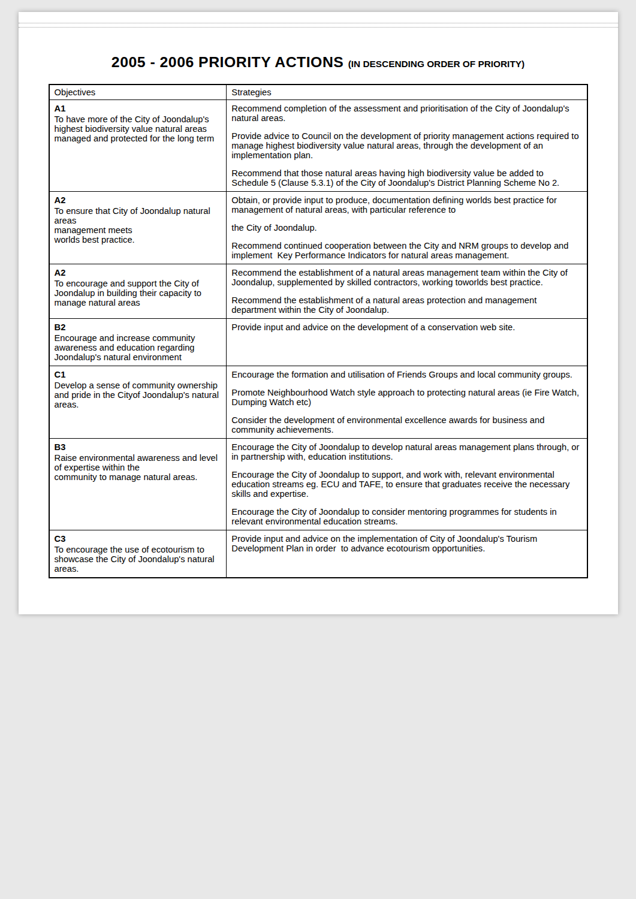2005 - 2006 PRIORITY ACTIONS (IN DESCENDING ORDER OF PRIORITY)
| Objectives | Strategies |
| --- | --- |
| A1 To have more of the City of Joondalup's highest biodiversity value natural areas managed and protected for the long term | Recommend completion of the assessment and prioritisation of the City of Joondalup's natural areas. Provide advice to Council on the development of priority management actions required to manage highest biodiversity value natural areas, through the development of an implementation plan. Recommend that those natural areas having high biodiversity value be added to Schedule 5 (Clause 5.3.1) of the City of Joondalup's District Planning Scheme No 2. |
| A2 To ensure that City of Joondalup natural areas management meets worlds best practice. | Obtain, or provide input to produce, documentation defining worlds best practice for management of natural areas, with particular reference to the City of Joondalup. Recommend continued cooperation between the City and NRM groups to develop and implement Key Performance Indicators for natural areas management. |
| A2 To encourage and support the City of Joondalup in building their capacity to manage natural areas | Recommend the establishment of a natural areas management team within the City of Joondalup, supplemented by skilled contractors, working toworlds best practice. Recommend the establishment of a natural areas protection and management department within the City of Joondalup. |
| B2 Encourage and increase community awareness and education regarding Joondalup's natural environment | Provide input and advice on the development of a conservation web site. |
| C1 Develop a sense of community ownership and pride in the Cityof Joondalup's natural areas. | Encourage the formation and utilisation of Friends Groups and local community groups. Promote Neighbourhood Watch style approach to protecting natural areas (ie Fire Watch, Dumping Watch etc) Consider the development of environmental excellence awards for business and community achievements. |
| B3 Raise environmental awareness and level of expertise within the community to manage natural areas. | Encourage the City of Joondalup to develop natural areas management plans through, or in partnership with, education institutions. Encourage the City of Joondalup to support, and work with, relevant environmental education streams eg. ECU and TAFE, to ensure that graduates receive the necessary skills and expertise. Encourage the City of Joondalup to consider mentoring programmes for students in relevant environmental education streams. |
| C3 To encourage the use of ecotourism to showcase the City of Joondalup's natural areas. | Provide input and advice on the implementation of City of Joondalup's Tourism Development Plan in order to advance ecotourism opportunities. |